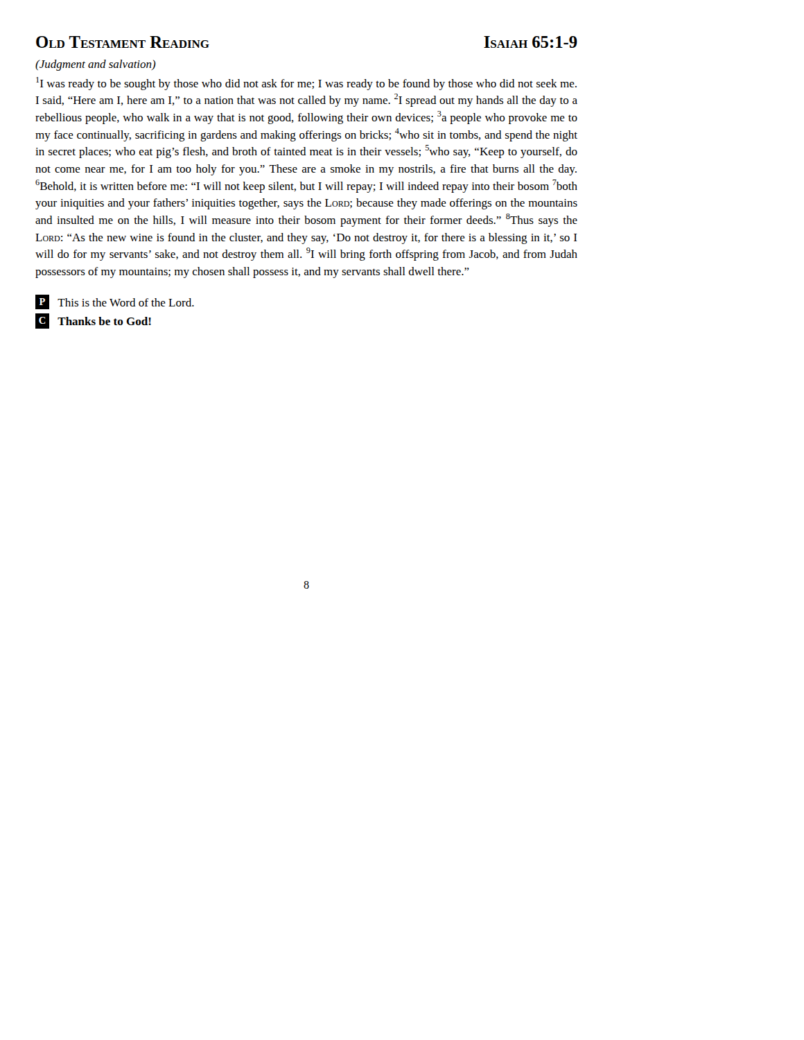Old Testament Reading Isaiah 65:1-9
(Judgment and salvation)
1I was ready to be sought by those who did not ask for me; I was ready to be found by those who did not seek me. I said, “Here am I, here am I,” to a nation that was not called by my name. 2I spread out my hands all the day to a rebellious people, who walk in a way that is not good, following their own devices; 3a people who provoke me to my face continually, sacrificing in gardens and making offerings on bricks; 4who sit in tombs, and spend the night in secret places; who eat pig’s flesh, and broth of tainted meat is in their vessels; 5who say, “Keep to yourself, do not come near me, for I am too holy for you.” These are a smoke in my nostrils, a fire that burns all the day. 6Behold, it is written before me: “I will not keep silent, but I will repay; I will indeed repay into their bosom 7both your iniquities and your fathers’ iniquities together, says the Lord; because they made offerings on the mountains and insulted me on the hills, I will measure into their bosom payment for their former deeds.” 8Thus says the Lord: “As the new wine is found in the cluster, and they say, ‘Do not destroy it, for there is a blessing in it,’ so I will do for my servants’ sake, and not destroy them all. 9I will bring forth offspring from Jacob, and from Judah possessors of my mountains; my chosen shall possess it, and my servants shall dwell there.”
PThis is the Word of the Lord.
CThanks be to God!
8